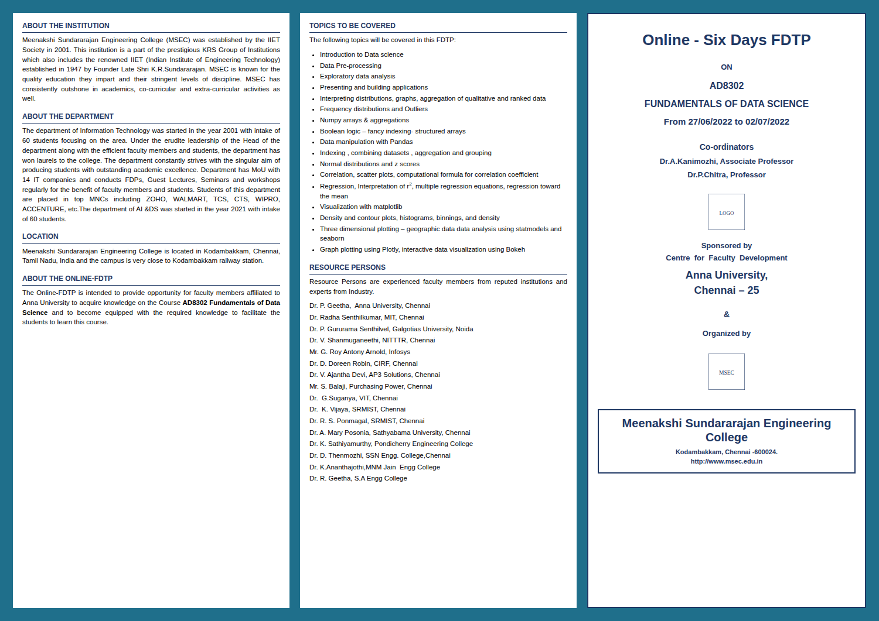About the Institution
Meenakshi Sundararajan Engineering College (MSEC) was established by the IIET Society in 2001. This institution is a part of the prestigious KRS Group of Institutions which also includes the renowned IIET (Indian Institute of Engineering Technology) established in 1947 by Founder Late Shri K.R.Sundararajan. MSEC is known for the quality education they impart and their stringent levels of discipline. MSEC has consistently outshone in academics, co-curricular and extra-curricular activities as well.
About the Department
The department of Information Technology was started in the year 2001 with intake of 60 students focusing on the area. Under the erudite leadership of the Head of the department along with the efficient faculty members and students, the department has won laurels to the college. The department constantly strives with the singular aim of producing students with outstanding academic excellence. Department has MoU with 14 IT companies and conducts FDPs, Guest Lectures, Seminars and workshops regularly for the benefit of faculty members and students. Students of this department are placed in top MNCs including ZOHO, WALMART, TCS, CTS, WIPRO, ACCENTURE, etc.The department of AI &DS was started in the year 2021 with intake of 60 students.
Location
Meenakshi Sundararajan Engineering College is located in Kodambakkam, Chennai, Tamil Nadu, India and the campus is very close to Kodambakkam railway station.
About the Online-FDTP
The Online-FDTP is intended to provide opportunity for faculty members affiliated to Anna University to acquire knowledge on the Course AD8302 Fundamentals of Data Science and to become equipped with the required knowledge to facilitate the students to learn this course.
Topics to be Covered
The following topics will be covered in this FDTP:
Introduction to Data science
Data Pre-processing
Exploratory data analysis
Presenting and building applications
Interpreting distributions, graphs, aggregation of qualitative and ranked data
Frequency distributions and Outliers
Numpy arrays & aggregations
Boolean logic – fancy indexing- structured arrays
Data manipulation with Pandas
Indexing , combining datasets , aggregation and grouping
Normal distributions and z scores
Correlation, scatter plots, computational formula for correlation coefficient
Regression, Interpretation of r2, multiple regression equations, regression toward the mean
Visualization with matplotlib
Density and contour plots, histograms, binnings, and density
Three dimensional plotting – geographic data data analysis using statmodels and seaborn
Graph plotting using Plotly, interactive data visualization using Bokeh
Resource Persons
Resource Persons are experienced faculty members from reputed institutions and experts from Industry.
Dr. P. Geetha, Anna University, Chennai
Dr. Radha Senthilkumar, MIT, Chennai
Dr. P. Gururama Senthilvel, Galgotias University, Noida
Dr. V. Shanmuganeethi, NITTTR, Chennai
Mr. G. Roy Antony Arnold, Infosys
Dr. D. Doreen Robin, CIRF, Chennai
Dr. V. Ajantha Devi, AP3 Solutions, Chennai
Mr. S. Balaji, Purchasing Power, Chennai
Dr. G.Suganya, VIT, Chennai
Dr. K. Vijaya, SRMIST, Chennai
Dr. R. S. Ponmagal, SRMIST, Chennai
Dr. A. Mary Posonia, Sathyabama University, Chennai
Dr. K. Sathiyamurthy, Pondicherry Engineering College
Dr. D. Thenmozhi, SSN Engg. College,Chennai
Dr. K.Ananthajothi,MNM Jain Engg College
Dr. R. Geetha, S.A Engg College
Online - Six Days FDTP
ON
AD8302
FUNDAMENTALS OF DATA SCIENCE
From 27/06/2022 to 02/07/2022
Co-ordinators
Dr.A.Kanimozhi, Associate Professor
Dr.P.Chitra, Professor
Sponsored by
Centre for Faculty Development
Anna University,
Chennai – 25
&
Organized by
Meenakshi Sundararajan Engineering College
Kodambakkam, Chennai -600024.
http://www.msec.edu.in